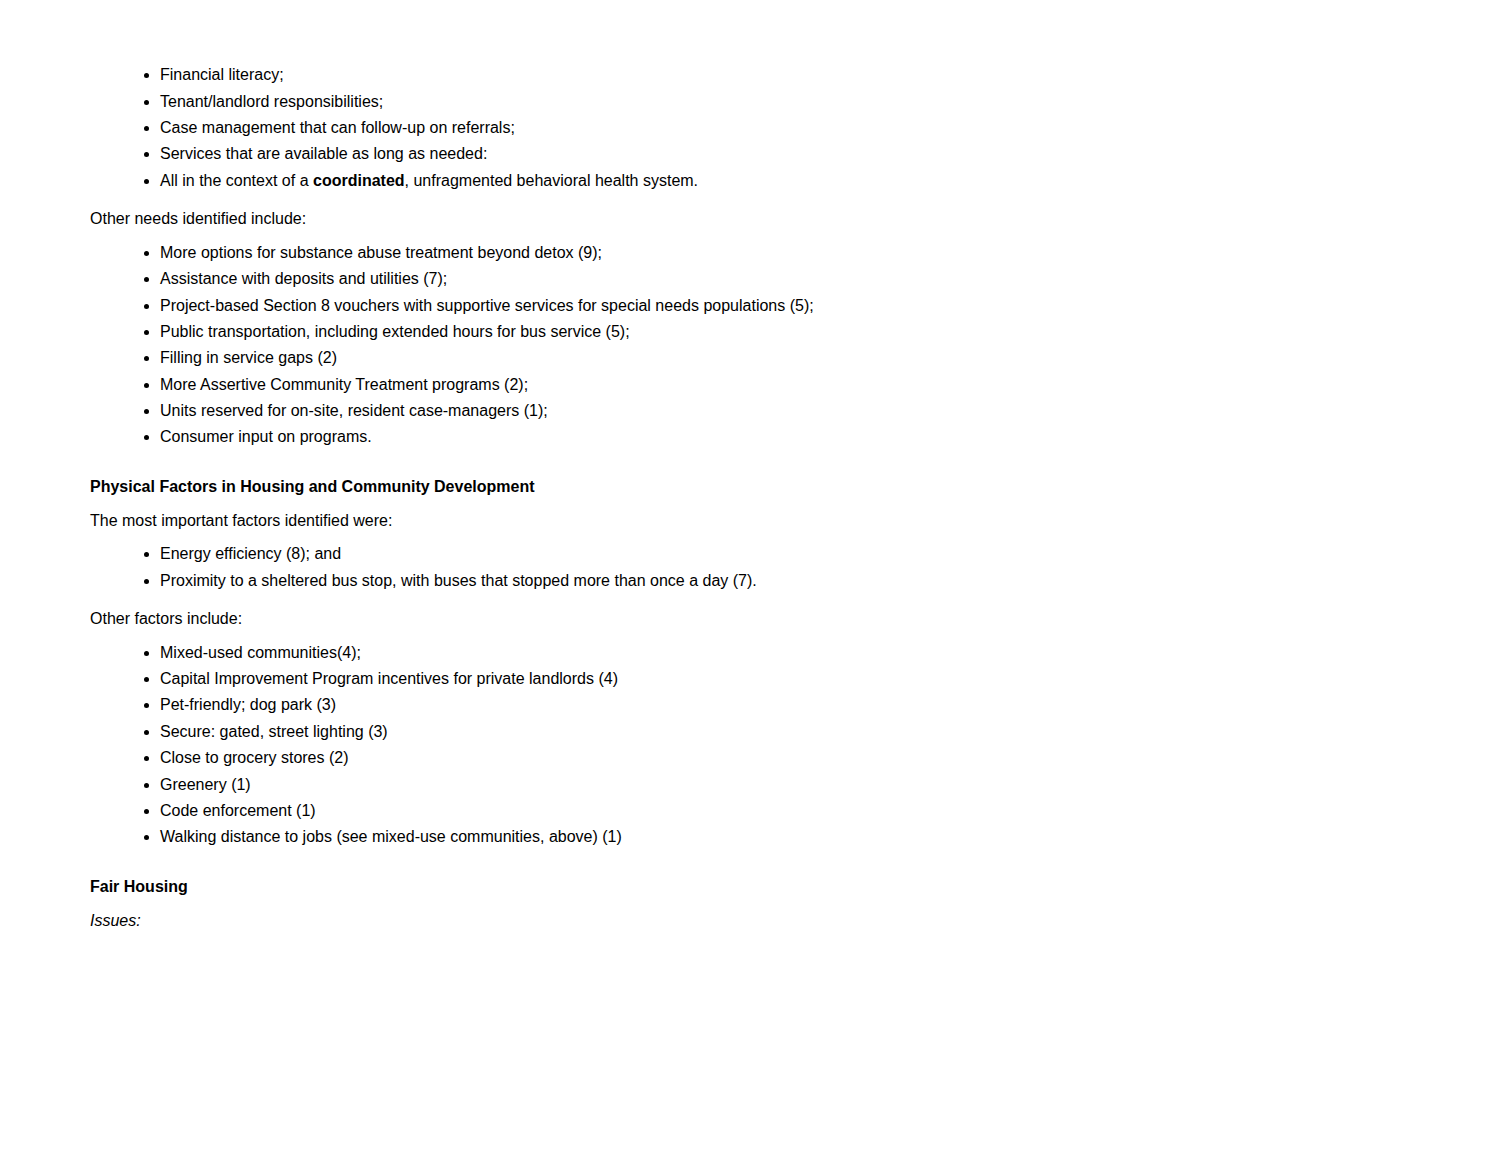Financial literacy;
Tenant/landlord responsibilities;
Case management that can follow-up on referrals;
Services that are available as long as needed:
All in the context of a coordinated, unfragmented behavioral health system.
Other needs identified include:
More options for substance abuse treatment beyond detox (9);
Assistance with deposits and utilities (7);
Project-based Section 8 vouchers with supportive services for special needs populations (5);
Public transportation, including extended hours for bus service (5);
Filling in service gaps (2)
More Assertive Community Treatment programs (2);
Units reserved for on-site, resident case-managers (1);
Consumer input on programs.
Physical Factors in Housing and Community Development
The most important factors identified were:
Energy efficiency (8); and
Proximity to a sheltered bus stop, with buses that stopped more than once a day (7).
Other factors include:
Mixed-used communities(4);
Capital Improvement Program incentives for private landlords (4)
Pet-friendly; dog park (3)
Secure: gated, street lighting (3)
Close to grocery stores (2)
Greenery (1)
Code enforcement (1)
Walking distance to jobs (see mixed-use communities, above) (1)
Fair Housing
Issues: